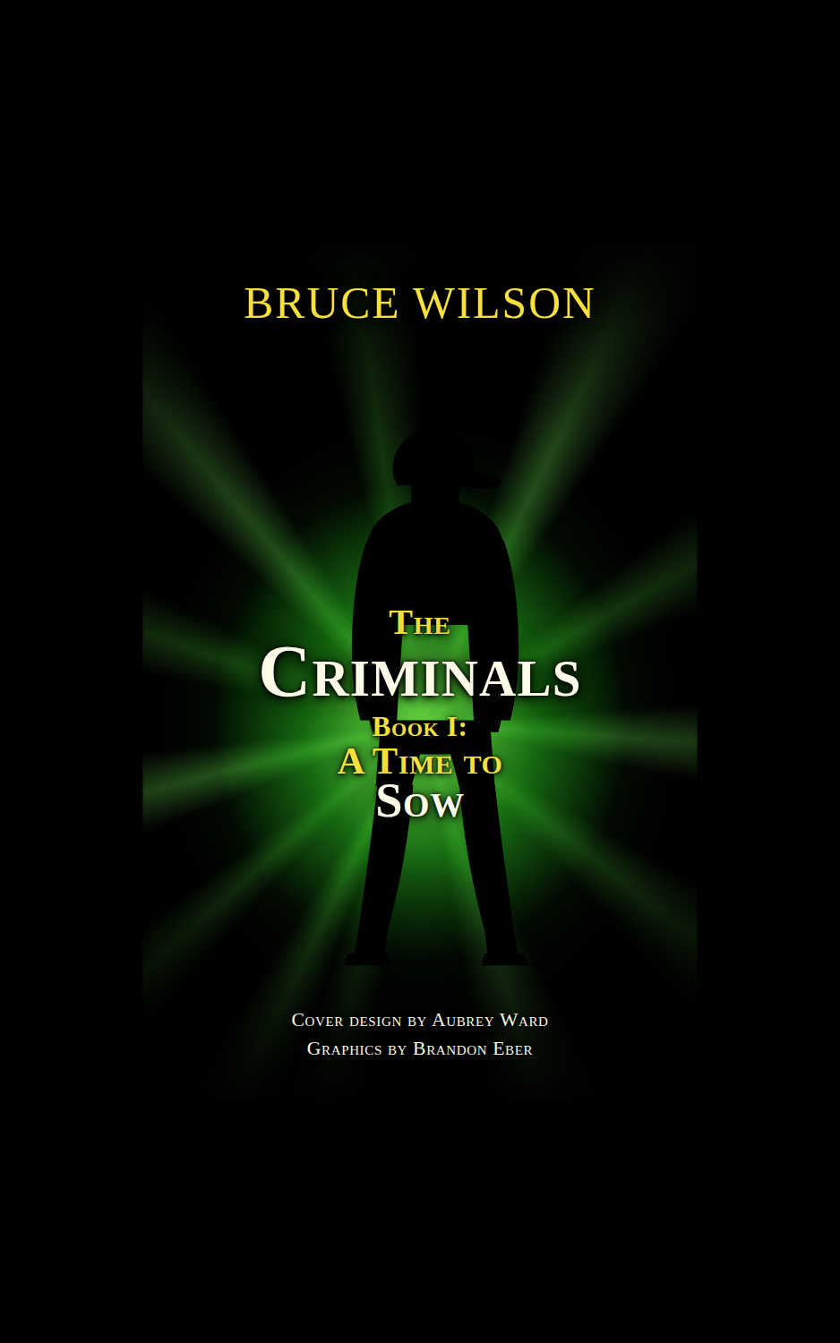Book cover for The Criminals, Book I: A Time to Sow by Bruce Wilson
Bruce Wilson
The Criminals Book I: A Time to Sow
Cover design by Aubrey Ward Graphics by Brandon Eber